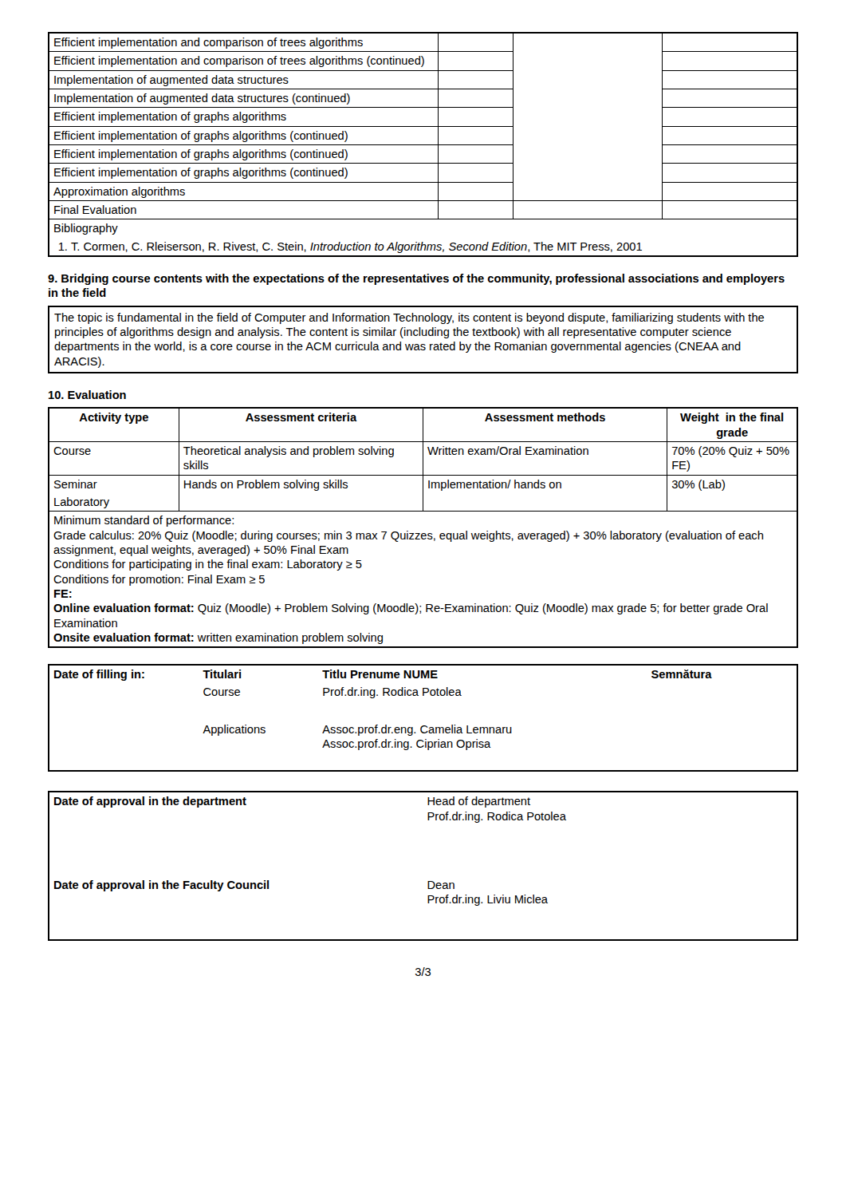| Efficient implementation and comparison of trees algorithms | | | |
| Efficient implementation and comparison of trees algorithms (continued) | | |
| Implementation of augmented data structures | | |
| Implementation of augmented data structures (continued) | | |
| Efficient implementation of graphs algorithms | | |
| Efficient implementation of graphs algorithms (continued) | | |
| Efficient implementation of graphs algorithms (continued) | | |
| Efficient implementation of graphs algorithms (continued) | | |
| Approximation algorithms | | |
| Final Evaluation | | | |
| Bibliography |
| T. Cormen, C. Rleiserson, R. Rivest, C. Stein, Introduction to Algorithms, Second Edition , The MIT Press, 2001 |
9. Bridging course contents with the expectations of the representatives of the community, professional associations and employers in the field
The topic is fundamental in the field of Computer and Information Technology, its content is beyond dispute, familiarizing students with the principles of algorithms design and analysis. The content is similar (including the textbook) with all representative computer science departments in the world, is a core course in the ACM curricula and was rated by the Romanian governmental agencies (CNEAA and ARACIS).
10. Evaluation
| Activity type | Assessment criteria | Assessment methods | Weight in the final grade |
| --- | --- | --- | --- |
| Course | Theoretical analysis and problem solving skills | Written exam/Oral Examination | 70% (20% Quiz + 50% FE) |
| Seminar | Hands on Problem solving skills | Implementation/ hands on | 30% (Lab) |
| Laboratory |
| Minimum standard of performance: Grade calculus: 20% Quiz (Moodle; during courses; min 3 max 7 Quizzes, equal weights, averaged) + 30% laboratory (evaluation of each assignment, equal weights, averaged) + 50% Final Exam Conditions for participating in the final exam: Laboratory ≥ 5 Conditions for promotion: Final Exam ≥ 5 FE: Online evaluation format: Quiz (Moodle) + Problem Solving (Moodle); Re-Examination: Quiz (Moodle) max grade 5; for better grade Oral Examination Onsite evaluation format: written examination problem solving |
| Date of filling in: | Titulari | Titlu Prenume NUME | Semnătura |
| | Course | Prof.dr.ing. Rodica Potolea | |
| | Applications | Assoc.prof.dr.eng. Camelia Lemnaru Assoc.prof.dr.ing. Ciprian Oprisa | |
| Date of approval in the department | Head of department Prof.dr.ing. Rodica Potolea |
| Date of approval in the Faculty Council | Dean Prof.dr.ing. Liviu Miclea |
3/3